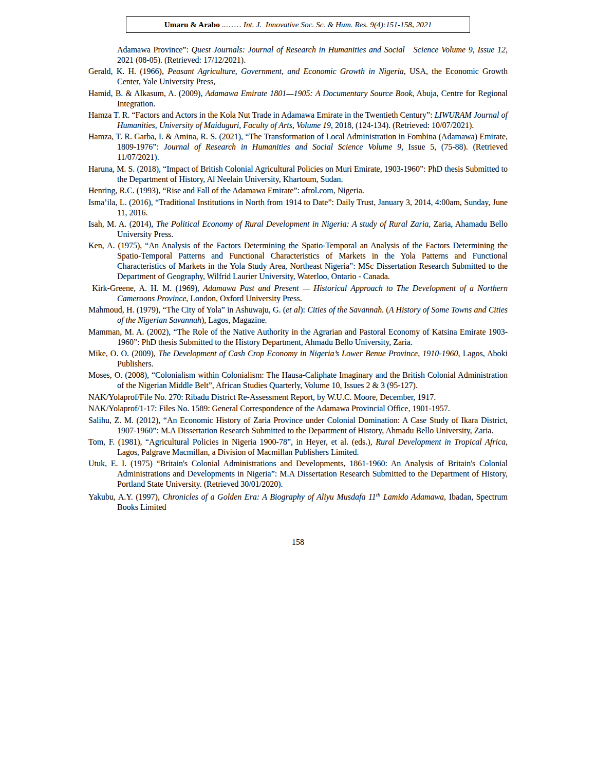Umaru & Arabo ..…… Int. J. Innovative Soc. Sc. & Hum. Res. 9(4):151-158, 2021
Adamawa Province”: Quest Journals: Journal of Research in Humanities and Social Science Volume 9, Issue 12, 2021 (08-05). (Retrieved: 17/12/2021).
Gerald, K. H. (1966), Peasant Agriculture, Government, and Economic Growth in Nigeria, USA, the Economic Growth Center, Yale University Press,
Hamid, B. & Alkasum, A. (2009), Adamawa Emirate 1801—1905: A Documentary Source Book, Abuja, Centre for Regional Integration.
Hamza T. R. “Factors and Actors in the Kola Nut Trade in Adamawa Emirate in the Twentieth Century”: LIWURAM Journal of Humanities, University of Maiduguri, Faculty of Arts, Volume 19, 2018, (124-134). (Retrieved: 10/07/2021).
Hamza, T. R. Garba, I. & Amina, R. S. (2021), “The Transformation of Local Administration in Fombina (Adamawa) Emirate, 1809-1976”: Journal of Research in Humanities and Social Science Volume 9, Issue 5, (75-88). (Retrieved 11/07/2021).
Haruna, M. S. (2018), “Impact of British Colonial Agricultural Policies on Muri Emirate, 1903-1960”: PhD thesis Submitted to the Department of History, Al Neelain University, Khartoum, Sudan.
Henring, R.C. (1993), “Rise and Fall of the Adamawa Emirate”: afrol.com, Nigeria.
Isma’ila, L. (2016), “Traditional Institutions in North from 1914 to Date”: Daily Trust, January 3, 2014, 4:00am, Sunday, June 11, 2016.
Isah, M. A. (2014), The Political Economy of Rural Development in Nigeria: A study of Rural Zaria, Zaria, Ahamadu Bello University Press.
Ken, A. (1975), “An Analysis of the Factors Determining the Spatio-Temporal an Analysis of the Factors Determining the Spatio-Temporal Patterns and Functional Characteristics of Markets in the Yola Patterns and Functional Characteristics of Markets in the Yola Study Area, Northeast Nigeria”: MSc Dissertation Research Submitted to the Department of Geography, Wilfrid Laurier University, Waterloo, Ontario - Canada.
Kirk-Greene, A. H. M. (1969), Adamawa Past and Present — Historical Approach to The Development of a Northern Cameroons Province, London, Oxford University Press.
Mahmoud, H. (1979), “The City of Yola” in Ashuwaju, G. (et al): Cities of the Savannah. (A History of Some Towns and Cities of the Nigerian Savannah), Lagos, Magazine.
Mamman, M. A. (2002), “The Role of the Native Authority in the Agrarian and Pastoral Economy of Katsina Emirate 1903-1960”: PhD thesis Submitted to the History Department, Ahmadu Bello University, Zaria.
Mike, O. O. (2009), The Development of Cash Crop Economy in Nigeria’s Lower Benue Province, 1910-1960, Lagos, Aboki Publishers.
Moses, O. (2008), “Colonialism within Colonialism: The Hausa-Caliphate Imaginary and the British Colonial Administration of the Nigerian Middle Belt”, African Studies Quarterly, Volume 10, Issues 2 & 3 (95-127).
NAK/Yolaprof/File No. 270: Ribadu District Re-Assessment Report, by W.U.C. Moore, December, 1917.
NAK/Yolaprof/1-17: Files No. 1589: General Correspondence of the Adamawa Provincial Office, 1901-1957.
Salihu, Z. M. (2012), “An Economic History of Zaria Province under Colonial Domination: A Case Study of Ikara District, 1907-1960”: M.A Dissertation Research Submitted to the Department of History, Ahmadu Bello University, Zaria.
Tom, F. (1981), “Agricultural Policies in Nigeria 1900-78”, in Heyer, et al. (eds.), Rural Development in Tropical Africa, Lagos, Palgrave Macmillan, a Division of Macmillan Publishers Limited.
Utuk, E. I. (1975) “Britain's Colonial Administrations and Developments, 1861-1960: An Analysis of Britain's Colonial Administrations and Developments in Nigeria”: M.A Dissertation Research Submitted to the Department of History, Portland State University. (Retrieved 30/01/2020).
Yakubu, A.Y. (1997), Chronicles of a Golden Era: A Biography of Aliyu Musdafa 11th Lamido Adamawa, Ibadan, Spectrum Books Limited
158